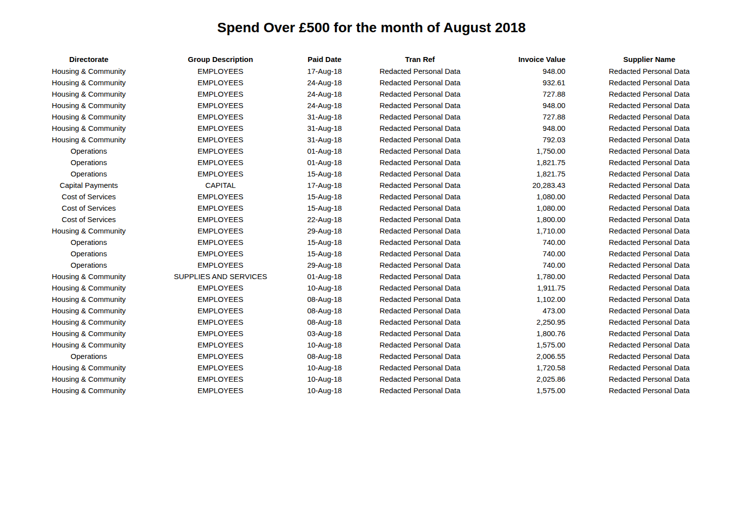Spend Over £500 for the month of August 2018
| Directorate | Group Description | Paid Date | Tran Ref | Invoice Value | Supplier Name |
| --- | --- | --- | --- | --- | --- |
| Housing & Community | EMPLOYEES | 17-Aug-18 | Redacted Personal Data | 948.00 | Redacted Personal Data |
| Housing & Community | EMPLOYEES | 24-Aug-18 | Redacted Personal Data | 932.61 | Redacted Personal Data |
| Housing & Community | EMPLOYEES | 24-Aug-18 | Redacted Personal Data | 727.88 | Redacted Personal Data |
| Housing & Community | EMPLOYEES | 24-Aug-18 | Redacted Personal Data | 948.00 | Redacted Personal Data |
| Housing & Community | EMPLOYEES | 31-Aug-18 | Redacted Personal Data | 727.88 | Redacted Personal Data |
| Housing & Community | EMPLOYEES | 31-Aug-18 | Redacted Personal Data | 948.00 | Redacted Personal Data |
| Housing & Community | EMPLOYEES | 31-Aug-18 | Redacted Personal Data | 792.03 | Redacted Personal Data |
| Operations | EMPLOYEES | 01-Aug-18 | Redacted Personal Data | 1,750.00 | Redacted Personal Data |
| Operations | EMPLOYEES | 01-Aug-18 | Redacted Personal Data | 1,821.75 | Redacted Personal Data |
| Operations | EMPLOYEES | 15-Aug-18 | Redacted Personal Data | 1,821.75 | Redacted Personal Data |
| Capital Payments | CAPITAL | 17-Aug-18 | Redacted Personal Data | 20,283.43 | Redacted Personal Data |
| Cost of Services | EMPLOYEES | 15-Aug-18 | Redacted Personal Data | 1,080.00 | Redacted Personal Data |
| Cost of Services | EMPLOYEES | 15-Aug-18 | Redacted Personal Data | 1,080.00 | Redacted Personal Data |
| Cost of Services | EMPLOYEES | 22-Aug-18 | Redacted Personal Data | 1,800.00 | Redacted Personal Data |
| Housing & Community | EMPLOYEES | 29-Aug-18 | Redacted Personal Data | 1,710.00 | Redacted Personal Data |
| Operations | EMPLOYEES | 15-Aug-18 | Redacted Personal Data | 740.00 | Redacted Personal Data |
| Operations | EMPLOYEES | 15-Aug-18 | Redacted Personal Data | 740.00 | Redacted Personal Data |
| Operations | EMPLOYEES | 29-Aug-18 | Redacted Personal Data | 740.00 | Redacted Personal Data |
| Housing & Community | SUPPLIES AND SERVICES | 01-Aug-18 | Redacted Personal Data | 1,780.00 | Redacted Personal Data |
| Housing & Community | EMPLOYEES | 10-Aug-18 | Redacted Personal Data | 1,911.75 | Redacted Personal Data |
| Housing & Community | EMPLOYEES | 08-Aug-18 | Redacted Personal Data | 1,102.00 | Redacted Personal Data |
| Housing & Community | EMPLOYEES | 08-Aug-18 | Redacted Personal Data | 473.00 | Redacted Personal Data |
| Housing & Community | EMPLOYEES | 08-Aug-18 | Redacted Personal Data | 2,250.95 | Redacted Personal Data |
| Housing & Community | EMPLOYEES | 03-Aug-18 | Redacted Personal Data | 1,800.76 | Redacted Personal Data |
| Housing & Community | EMPLOYEES | 10-Aug-18 | Redacted Personal Data | 1,575.00 | Redacted Personal Data |
| Operations | EMPLOYEES | 08-Aug-18 | Redacted Personal Data | 2,006.55 | Redacted Personal Data |
| Housing & Community | EMPLOYEES | 10-Aug-18 | Redacted Personal Data | 1,720.58 | Redacted Personal Data |
| Housing & Community | EMPLOYEES | 10-Aug-18 | Redacted Personal Data | 2,025.86 | Redacted Personal Data |
| Housing & Community | EMPLOYEES | 10-Aug-18 | Redacted Personal Data | 1,575.00 | Redacted Personal Data |